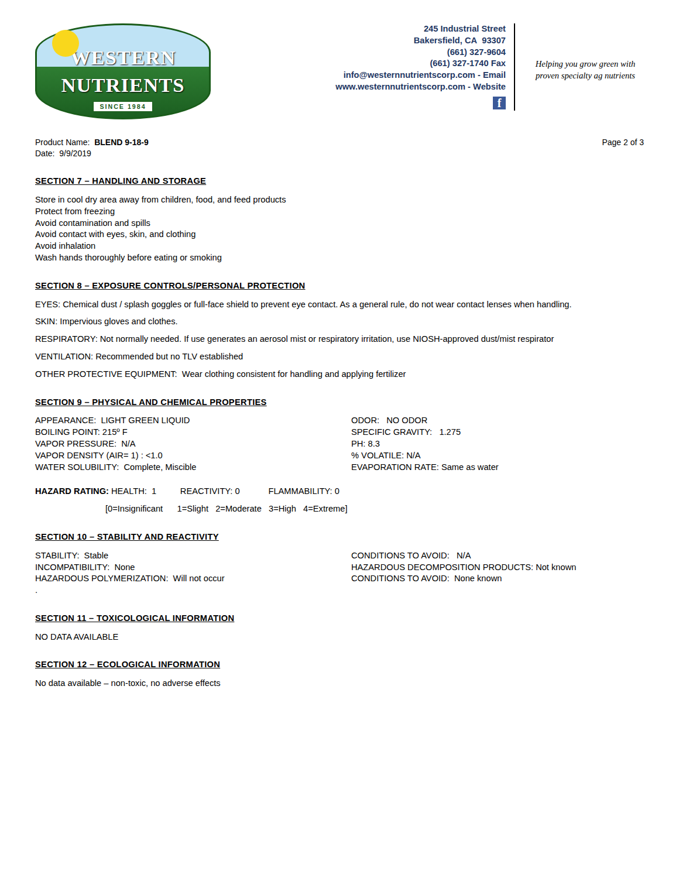WESTERN NUTRIENTS
SINCE 1984
245 Industrial Street
Bakersfield, CA 93307
(661) 327-9604
(661) 327-1740 Fax
info@westernnutrientscorp.com - Email
www.westernnutrientscorp.com - Website
f
Helping you grow green with proven specialty ag nutrients
Product Name: BLEND 9-18-9
Date: 9/9/2019
Page 2 of 3
SECTION 7 – HANDLING AND STORAGE
Store in cool dry area away from children, food, and feed products
Protect from freezing
Avoid contamination and spills
Avoid contact with eyes, skin, and clothing
Avoid inhalation
Wash hands thoroughly before eating or smoking
SECTION 8 – EXPOSURE CONTROLS/PERSONAL PROTECTION
EYES: Chemical dust / splash goggles or full-face shield to prevent eye contact. As a general rule, do not wear contact lenses when handling.
SKIN: Impervious gloves and clothes.
RESPIRATORY: Not normally needed. If use generates an aerosol mist or respiratory irritation, use NIOSH-approved dust/mist respirator
VENTILATION: Recommended but no TLV established
OTHER PROTECTIVE EQUIPMENT: Wear clothing consistent for handling and applying fertilizer
SECTION 9 – PHYSICAL AND CHEMICAL PROPERTIES
APPEARANCE: LIGHT GREEN LIQUID
BOILING POINT: 215º F
VAPOR PRESSURE: N/A
VAPOR DENSITY (AIR= 1) : <1.0
WATER SOLUBILITY: Complete, Miscible
ODOR: NO ODOR
SPECIFIC GRAVITY: 1.275
PH: 8.3
% VOLATILE: N/A
EVAPORATION RATE: Same as water
HAZARD RATING: HEALTH: 1 REACTIVITY: 0 FLAMMABILITY: 0
[0=Insignificant 1=Slight 2=Moderate 3=High 4=Extreme]
SECTION 10 – STABILITY AND REACTIVITY
STABILITY: Stable
INCOMPATIBILITY: None
HAZARDOUS POLYMERIZATION: Will not occur
CONDITIONS TO AVOID: N/A
HAZARDOUS DECOMPOSITION PRODUCTS: Not known
CONDITIONS TO AVOID: None known
.
SECTION 11 – TOXICOLOGICAL INFORMATION
NO DATA AVAILABLE
SECTION 12 – ECOLOGICAL INFORMATION
No data available – non-toxic, no adverse effects